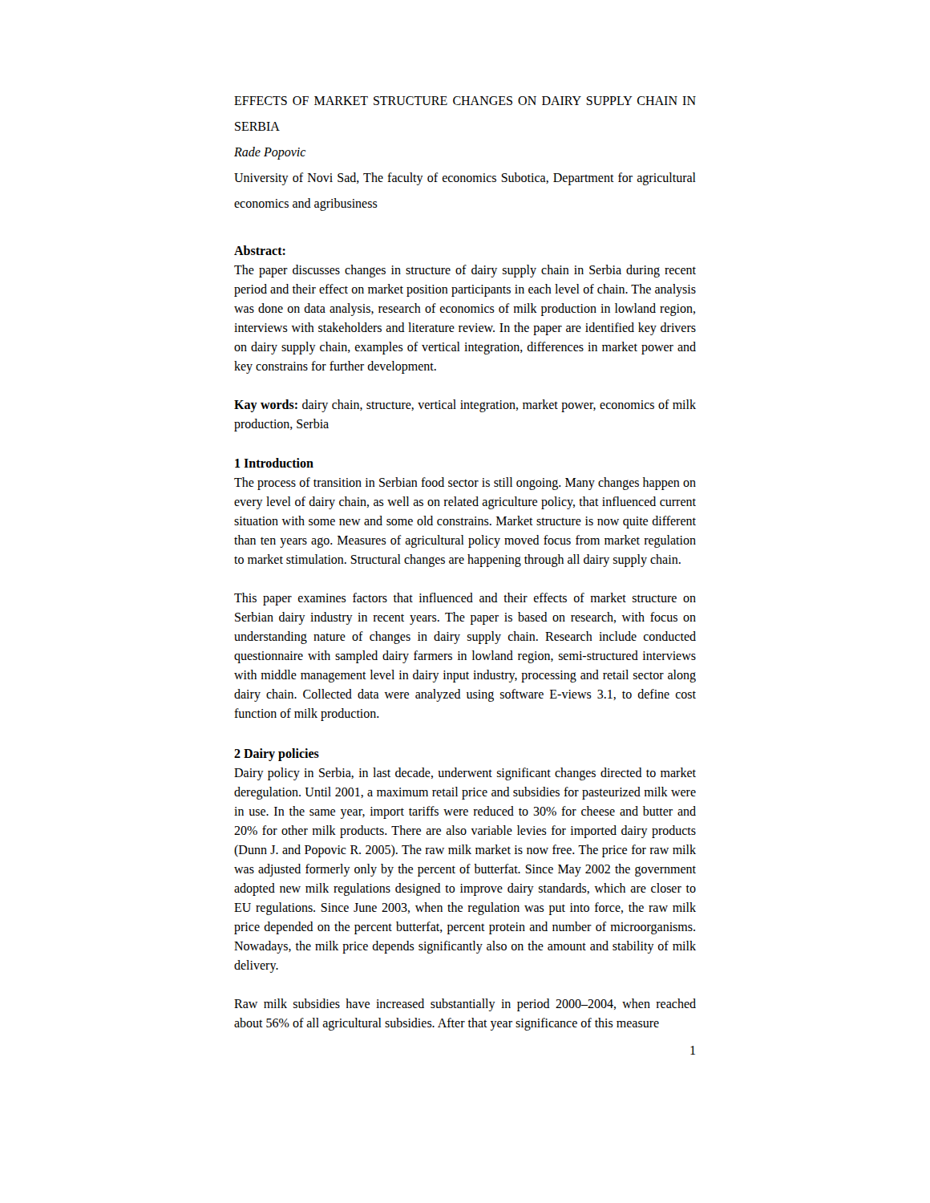Effects of market structure changes on dairy supply chain in Serbia
Rade Popovic
University of Novi Sad, The faculty of economics Subotica, Department for agricultural economics and agribusiness
Abstract:
The paper discusses changes in structure of dairy supply chain in Serbia during recent period and their effect on market position participants in each level of chain. The analysis was done on data analysis, research of economics of milk production in lowland region, interviews with stakeholders and literature review. In the paper are identified key drivers on dairy supply chain, examples of vertical integration, differences in market power and key constrains for further development.
Kay words: dairy chain, structure, vertical integration, market power, economics of milk production, Serbia
1 Introduction
The process of transition in Serbian food sector is still ongoing. Many changes happen on every level of dairy chain, as well as on related agriculture policy, that influenced current situation with some new and some old constrains. Market structure is now quite different than ten years ago. Measures of agricultural policy moved focus from market regulation to market stimulation. Structural changes are happening through all dairy supply chain.
This paper examines factors that influenced and their effects of market structure on Serbian dairy industry in recent years. The paper is based on research, with focus on understanding nature of changes in dairy supply chain. Research include conducted questionnaire with sampled dairy farmers in lowland region, semi-structured interviews with middle management level in dairy input industry, processing and retail sector along dairy chain. Collected data were analyzed using software E-views 3.1, to define cost function of milk production.
2 Dairy policies
Dairy policy in Serbia, in last decade, underwent significant changes directed to market deregulation. Until 2001, a maximum retail price and subsidies for pasteurized milk were in use. In the same year, import tariffs were reduced to 30% for cheese and butter and 20% for other milk products. There are also variable levies for imported dairy products (Dunn J. and Popovic R. 2005). The raw milk market is now free. The price for raw milk was adjusted formerly only by the percent of butterfat. Since May 2002 the government adopted new milk regulations designed to improve dairy standards, which are closer to EU regulations. Since June 2003, when the regulation was put into force, the raw milk price depended on the percent butterfat, percent protein and number of microorganisms. Nowadays, the milk price depends significantly also on the amount and stability of milk delivery.
Raw milk subsidies have increased substantially in period 2000–2004, when reached about 56% of all agricultural subsidies. After that year significance of this measure
1